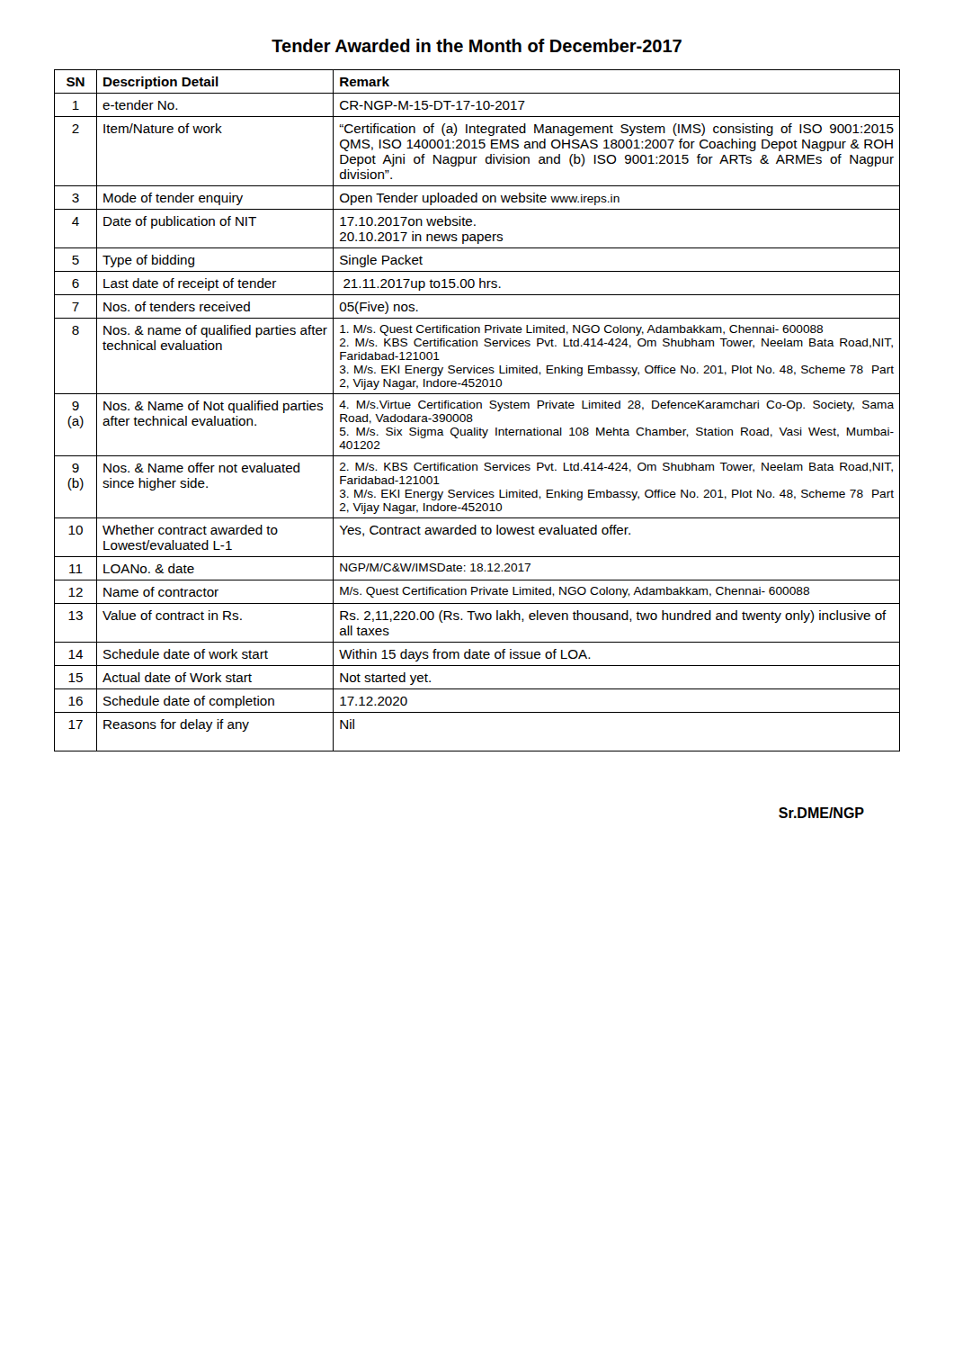Tender Awarded in the Month of December-2017
| SN | Description Detail | Remark |
| --- | --- | --- |
| 1 | e-tender No. | CR-NGP-M-15-DT-17-10-2017 |
| 2 | Item/Nature of work | “Certification of (a) Integrated Management System (IMS) consisting of ISO 9001:2015 QMS, ISO 140001:2015 EMS and OHSAS 18001:2007 for Coaching Depot Nagpur & ROH Depot Ajni of Nagpur division and (b) ISO 9001:2015 for ARTs & ARMEs of Nagpur division”. |
| 3 | Mode of tender enquiry | Open Tender uploaded on website www.ireps.in |
| 4 | Date of publication of NIT | 17.10.2017on website. 20.10.2017 in news papers |
| 5 | Type of bidding | Single Packet |
| 6 | Last date of receipt of tender | 21.11.2017up to15.00 hrs. |
| 7 | Nos. of tenders received | 05(Five) nos. |
| 8 | Nos. & name of qualified parties after technical evaluation | 1. M/s. Quest Certification Private Limited, NGO Colony, Adambakkam, Chennai- 600088 2. M/s. KBS Certification Services Pvt. Ltd.414-424, Om Shubham Tower, Neelam Bata Road,NIT, Faridabad-121001 3. M/s. EKI Energy Services Limited, Enking Embassy, Office No. 201, Plot No. 48, Scheme 78 Part 2, Vijay Nagar, Indore-452010 |
| 9 (a) | Nos. & Name of Not qualified parties after technical evaluation. | 4. M/s.Virtue Certification System Private Limited 28, DefenceKaramchari Co-Op. Society, Sama Road, Vadodara-390008 5. M/s. Six Sigma Quality International 108 Mehta Chamber, Station Road, Vasi West, Mumbai- 401202 |
| 9 (b) | Nos. & Name offer not evaluated since higher side. | 2. M/s. KBS Certification Services Pvt. Ltd.414-424, Om Shubham Tower, Neelam Bata Road,NIT, Faridabad-121001 3. M/s. EKI Energy Services Limited, Enking Embassy, Office No. 201, Plot No. 48, Scheme 78 Part 2, Vijay Nagar, Indore-452010 |
| 10 | Whether contract awarded to Lowest/evaluated L-1 | Yes, Contract awarded to lowest evaluated offer. |
| 11 | LOANo. & date | NGP/M/C&W/IMSDate: 18.12.2017 |
| 12 | Name of contractor | M/s. Quest Certification Private Limited, NGO Colony, Adambakkam, Chennai- 600088 |
| 13 | Value of contract in Rs. | Rs. 2,11,220.00 (Rs. Two lakh, eleven thousand, two hundred and twenty only) inclusive of all taxes |
| 14 | Schedule date of work start | Within 15 days from date of issue of LOA. |
| 15 | Actual date of Work start | Not started yet. |
| 16 | Schedule date of completion | 17.12.2020 |
| 17 | Reasons for delay if any | Nil |
Sr.DME/NGP